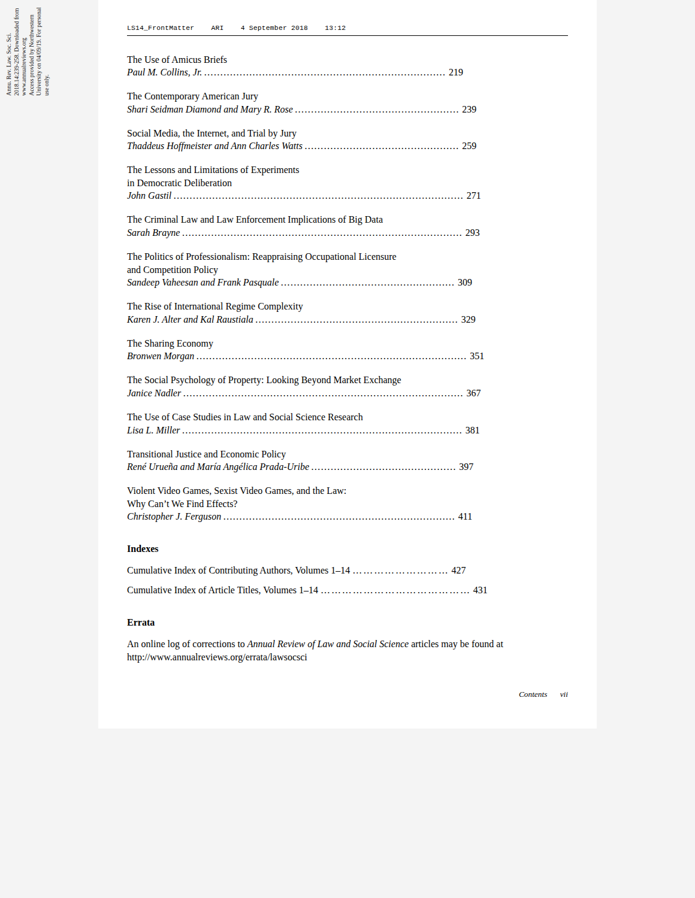LS14_FrontMatter ARI 4 September 2018 13:12
Annu. Rev. Law. Soc. Sci. 2018.14:239-258. Downloaded from www.annualreviews.org
Access provided by Northwestern University on 04/09/19. For personal use only.
The Use of Amicus Briefs Paul M. Collins, Jr. ………………………………………………………………… 219
The Contemporary American Jury Shari Seidman Diamond and Mary R. Rose …………………………………………… 239
Social Media, the Internet, and Trial by Jury Thaddeus Hoffmeister and Ann Charles Watts ………………………………………… 259
The Lessons and Limitations of Experiments
in Democratic Deliberation John Gastil ……………………………………………………………………………… 271
The Criminal Law and Law Enforcement Implications of Big Data Sarah Brayne …………………………………………………………………………… 293
The Politics of Professionalism: Reappraising Occupational Licensure
and Competition Policy Sandeep Vaheesan and Frank Pasquale ……………………………………………… 309
The Rise of International Regime Complexity Karen J. Alter and Kal Raustiala ……………………………………………………… 329
The Sharing Economy Bronwen Morgan ………………………………………………………………………… 351
The Social Psychology of Property: Looking Beyond Market Exchange Janice Nadler …………………………………………………………………………… 367
The Use of Case Studies in Law and Social Science Research Lisa L. Miller …………………………………………………………………………… 381
Transitional Justice and Economic Policy René Urueña and María Angélica Prada-Uribe ……………………………………… 397
Violent Video Games, Sexist Video Games, and the Law:
Why Can’t We Find Effects? Christopher J. Ferguson ……………………………………………………………… 411
Indexes
Cumulative Index of Contributing Authors, Volumes 1–14 ……………………… 427
Cumulative Index of Article Titles, Volumes 1–14 …………………………………… 431
Errata
An online log of corrections to Annual Review of Law and Social Science articles may be found at http://www.annualreviews.org/errata/lawsocsci
Contents vii